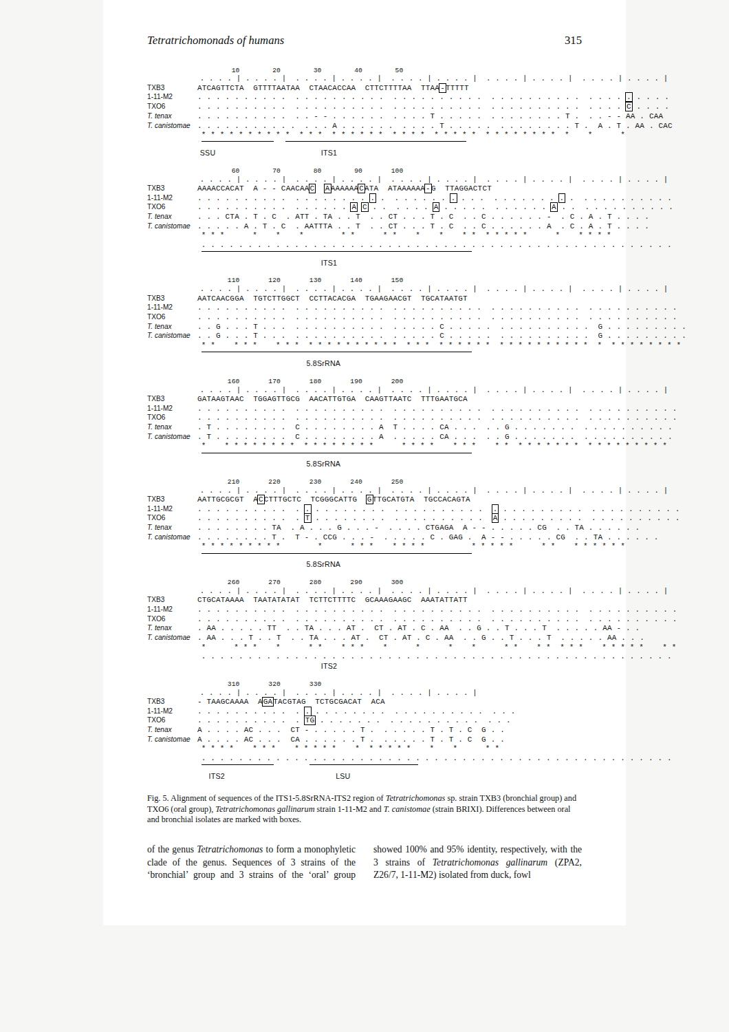Tetratrichomonads of humans 315
10 20 30 40 50
. . . . | . . . . | . . . . | . . . . | . . . . | . . . . | . . . . | . . . . | . . . . | . . . . |
TXB3 ATCAGTTCTA GTTTTAATAA CTAACACCAA CTTCTTTTAA TTAA-TTTTT
1-11-M2. . . . . . . . . . . . . . . . . . . . . . . . . . . . . . . . . . . . . . . . . . . . . . . . .
TXO6. . . . . . . . . . . . . . . . . . . . . . . . . . . . . . . . . . . . . . . . . . . . C . . . .
T. tenax. . . . . . . . . . . . - - . . . . . . . . . . T . . . . . . . . . . . . . T . . . - - AA . CAA
T. canistomae. . . . . . . . . . . . . . A . . . . . . . . . . T . . . . . . . . . . . . . T . A . T . AA . CAC
* * * * * * * * * * * * * * * * * * * * * * * * * * * * * * * * * * * * * * *
SSU ITS1
60 70 80 90 100
. . . . | . . . . | . . . . | . . . . | . . . . | . . . . | . . . . | . . . . | . . . . | . . . . |
TXB3 AAAACCACAT A - - CAACAAC AAAAAAACATA ATAAAAAA-G TTAGGACTCT
1-11-M2. . . . . . . . . . . . . . . . . . . . . . . . . . . . . . . . . . . . . . . . . . . . . . . . .
TXO6. . . . . . . . . . . . . . . . A C . . . . . . A . . . . . . . . . . . A . . . . . . . . . . . .
T. tenax. . . CTA . T . C . ATT . TA . . T . . CT . . . T . C . . C . . . . . . - . C . A . T . . . .
T. canistomae. . . . . A . T . C . AATTTA . . T . . CT . . . T . C . . C . . . . . . A . C . A . T . . . .
* * * * * * * * * * * * * * * * * * * * * * * *
. . . . . . . . . . . . . . . . . . . . . . . . . . . . . . . . . . . . . . . . . . . . . . . . . . .
ITS1
110 120 130 140 150
. . . . | . . . . | . . . . | . . . . | . . . . | . . . . | . . . . | . . . . | . . . . | . . . . |
TXB3 AATCAACGGA TGTCTTGGCT CCTTACACGA TGAAGAACGT TGCATAATGT
1-11-M2. . . . . . . . . . . . . . . . . . . . . . . . . . . . . . . . . . . . . . . . . . . . . . . . . .
TXO6. . . . . . . . . . . . . . . . . . . . . . . . . . . . . . . . . . . . . . . . . . . . . . . . . .
T. tenax. . G . . . T . . . . . . . . . . . . . . . . . . C . . . . . . . . . . . . . . . G . . . . . . . . .
T. canistomae. . G . . . T . . . . . . . . . . . . . . . . . . C . . . . . . . . . . . . . . . G . . . . . . . . .
* * * * * * * * * * * * * * * * * * * * * * * * * * * * * * * * * * * * * * * * * * * * * *
5.8SrRNA
160 170 180 190 200
. . . . | . . . . | . . . . | . . . . | . . . . | . . . . | . . . . | . . . . | . . . . | . . . . |
TXB3 GATAAGTAAC TGGAGTTGCG AACATTGTGA CAAGTTAATC TTTGAATGCA
1-11-M2. . . . . . . . . . . . . . . . . . . . . . . . . . . . . . . . . . . . . . . . . . . . . . . . . .
TXO6. . . . . . . . . . . . . . . . . . . . . . . . . . . . . . . . . . . . . . . . . . . . . . . . . .
T. tenax. T . . . . . . . . C . . . . . . . . A T . . . . CA . . . . . G . . . . . . . . . . . . . . . . .
T. canistomae. T . . . . . . . . C . . . . . . . . A . . . . . CA . . . . . G . . . . . . . . . . . . . . . . .
* * * * * * * * * * * * * * * * * * * * * * * * * * * * * * * * * * * * * * * * * *
5.8SrRNA
210 220 230 240 250
. . . . | . . . . | . . . . | . . . . | . . . . | . . . . | . . . . | . . . . | . . . . | . . . . |
TXB3 AATTGCGCGT ACCTTTGCTC TCGGGCATTG GTTGCATGTA TGCCACAGTA
1-11-M2. . . . . . . . . . . . . . . . . . . . . . . . . . . . . . . . . . . . . . . . . . . . . . . . . .
TXO6. . . . . . . . . . . T . . . . . . . . . . . . . . . . . . A . . . . . . . . . . . . . . . . . . .
T. tenax. . . . . . . . TA . A . . . G . . . - . . . . CTGAGA A - - . . . . . CG . . TA . . . . . .
T. canistomae. . . . . . . . T . T - . CCG . . . - . . . . . C . GAG . A - - . . . . . CG . . TA . . . . . .
* * * * * * * * * * * * * * * * * * * * * * * * * * * * * *
5.8SrRNA
260 270 280 290 300
. . . . | . . . . | . . . . | . . . . | . . . . | . . . . | . . . . | . . . . | . . . . | . . . . |
TXB3 CTGCATAAAA TAATATATAT TCTTCTTTTC GCAAAGAAGC AAATATTATT
1-11-M2. . . . . . . . . . . . . . . . . . . . . . . . . . . . . . . . . . . . . . . . . . . . . . . . . .
TXO6. . . . . . . . . . . . . . . . . . . . . . . . . . . . . . . . . . . . . . . . . . . . . . . . . .
T. tenax. AA . . . . . TT . . TA . . . AT . CT . AT . C . AA . . G . . T . . . T . . . . . AA - . .
T. canistomae. AA . . . T . . T . . TA . . . AT . CT . AT . C . AA . . G . . T . . . T . . . . . AA . . .
* * * * * * * * * * * * * * * * * * * * * * * * * * * *
. . . . . . . . . . . . . . . . . . . . . . . . . . . . . . . . . . . . . . . . . . . . . . . . . . .
ITS2
310 320 330
. . . . | . . . . | . . . . | . . . . | . . . . | . . . . |
TXB3- TAAGCAAAA AGATACGTAG TCTGCGACAT ACA
1-11-M2. . . . . . . . . . . . . . . . . . . . . . . . . . . . . . . . .
TXO6. . . . . . . . . . . TG . . . . . . . . . . . . . . . . . . . .
T. tenax A . . . . AC . . . CT - . . . . . T . . . . . . T . T . C G . .
T. canistomae A . . . . AC . . . CA . . . . . . T . . . . . . T . T . C G . .
* * * * * * * * * * * * * * * * * * * * * *
. . . . . . . . . . . . . . . . . . . . . . . . . . . . . . . . . . . . . . . . . . . . . . . . . . .
ITS2 LSU
Fig. 5. Alignment of sequences of the ITS1-5.8SrRNA-ITS2 region of Tetratrichomonas sp. strain TXB3 (bronchial group) and TXO6 (oral group), Tetratrichomonas gallinarum strain 1-11-M2 and T. canistomae (strain BRIXI). Differences between oral and bronchial isolates are marked with boxes.
of the genus Tetratrichomonas to form a monophyletic clade of the genus. Sequences of 3 strains of the ‘bronchial’ group and 3 strains of the ‘oral’ group showed 100% and 95% identity, respectively, with the 3 strains of Tetratrichomonas gallinarum (ZPA2, Z26/7, 1-11-M2) isolated from duck, fowl